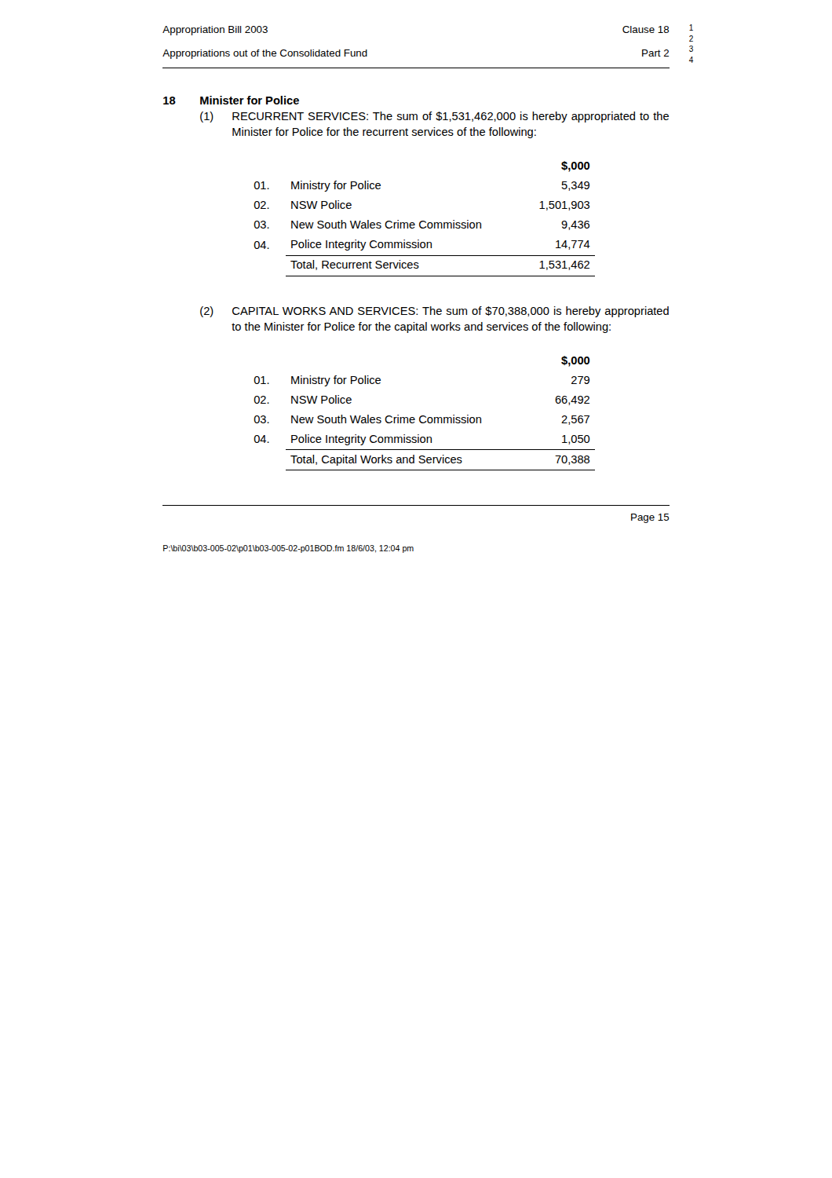Appropriation Bill 2003
Clause 18
Appropriations out of the Consolidated Fund
Part 2
18
Minister for Police
(1)
RECURRENT SERVICES: The sum of $1,531,462,000 is hereby appropriated to the Minister for Police for the recurrent services of the following:
| | | $,000 |
| --- | --- | --- |
| 01. | Ministry for Police | 5,349 |
| 02. | NSW Police | 1,501,903 |
| 03. | New South Wales Crime Commission | 9,436 |
| 04. | Police Integrity Commission | 14,774 |
| | Total, Recurrent Services | 1,531,462 |
(2)
CAPITAL WORKS AND SERVICES: The sum of $70,388,000 is hereby appropriated to the Minister for Police for the capital works and services of the following:
| | | $,000 |
| --- | --- | --- |
| 01. | Ministry for Police | 279 |
| 02. | NSW Police | 66,492 |
| 03. | New South Wales Crime Commission | 2,567 |
| 04. | Police Integrity Commission | 1,050 |
| | Total, Capital Works and Services | 70,388 |
1 2 3 4
Page 15
P:\bi\03\b03-005-02\p01\b03-005-02-p01BOD.fm 18/6/03, 12:04 pm